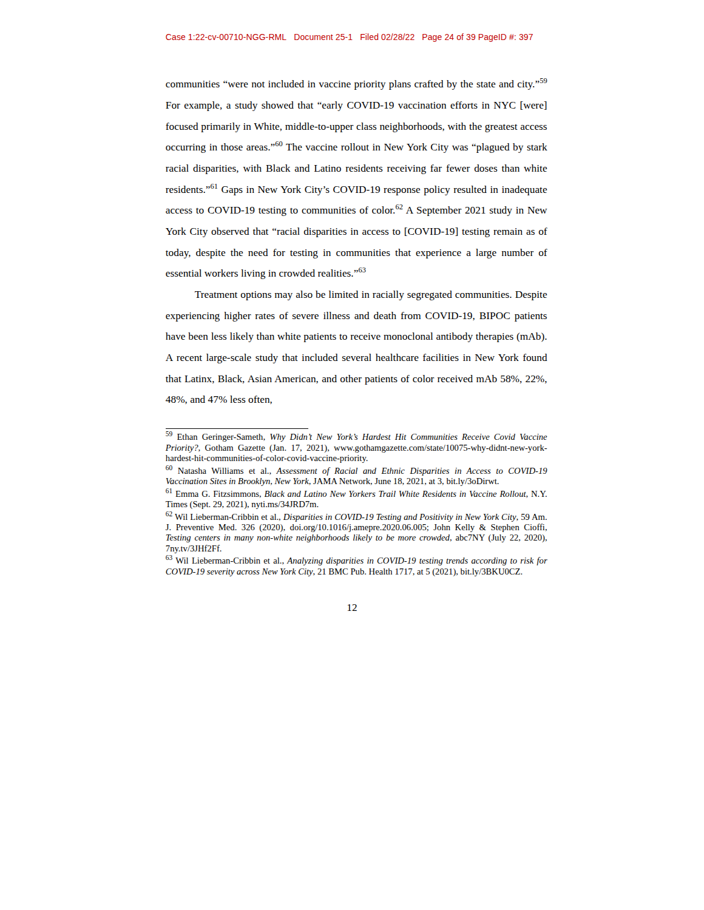Case 1:22-cv-00710-NGG-RML Document 25-1 Filed 02/28/22 Page 24 of 39 PageID #: 397
communities “were not included in vaccine priority plans crafted by the state and city.”59 For example, a study showed that “early COVID-19 vaccination efforts in NYC [were] focused primarily in White, middle-to-upper class neighborhoods, with the greatest access occurring in those areas.”60 The vaccine rollout in New York City was “plagued by stark racial disparities, with Black and Latino residents receiving far fewer doses than white residents.”61 Gaps in New York City’s COVID-19 response policy resulted in inadequate access to COVID-19 testing to communities of color.62 A September 2021 study in New York City observed that “racial disparities in access to [COVID-19] testing remain as of today, despite the need for testing in communities that experience a large number of essential workers living in crowded realities.”63
Treatment options may also be limited in racially segregated communities. Despite experiencing higher rates of severe illness and death from COVID-19, BIPOC patients have been less likely than white patients to receive monoclonal antibody therapies (mAb). A recent large-scale study that included several healthcare facilities in New York found that Latinx, Black, Asian American, and other patients of color received mAb 58%, 22%, 48%, and 47% less often,
59 Ethan Geringer-Sameth, Why Didn’t New York’s Hardest Hit Communities Receive Covid Vaccine Priority?, Gotham Gazette (Jan. 17, 2021), www.gothamgazette.com/state/10075-why-didnt-new-york-hardest-hit-communities-of-color-covid-vaccine-priority.
60 Natasha Williams et al., Assessment of Racial and Ethnic Disparities in Access to COVID-19 Vaccination Sites in Brooklyn, New York, JAMA Network, June 18, 2021, at 3, bit.ly/3oDirwt.
61 Emma G. Fitzsimmons, Black and Latino New Yorkers Trail White Residents in Vaccine Rollout, N.Y. Times (Sept. 29, 2021), nyti.ms/34JRD7m.
62 Wil Lieberman-Cribbin et al., Disparities in COVID-19 Testing and Positivity in New York City, 59 Am. J. Preventive Med. 326 (2020), doi.org/10.1016/j.amepre.2020.06.005; John Kelly & Stephen Cioffi, Testing centers in many non-white neighborhoods likely to be more crowded, abc7NY (July 22, 2020), 7ny.tv/3JHf2Ff.
63 Wil Lieberman-Cribbin et al., Analyzing disparities in COVID-19 testing trends according to risk for COVID-19 severity across New York City, 21 BMC Pub. Health 1717, at 5 (2021), bit.ly/3BKU0CZ.
12